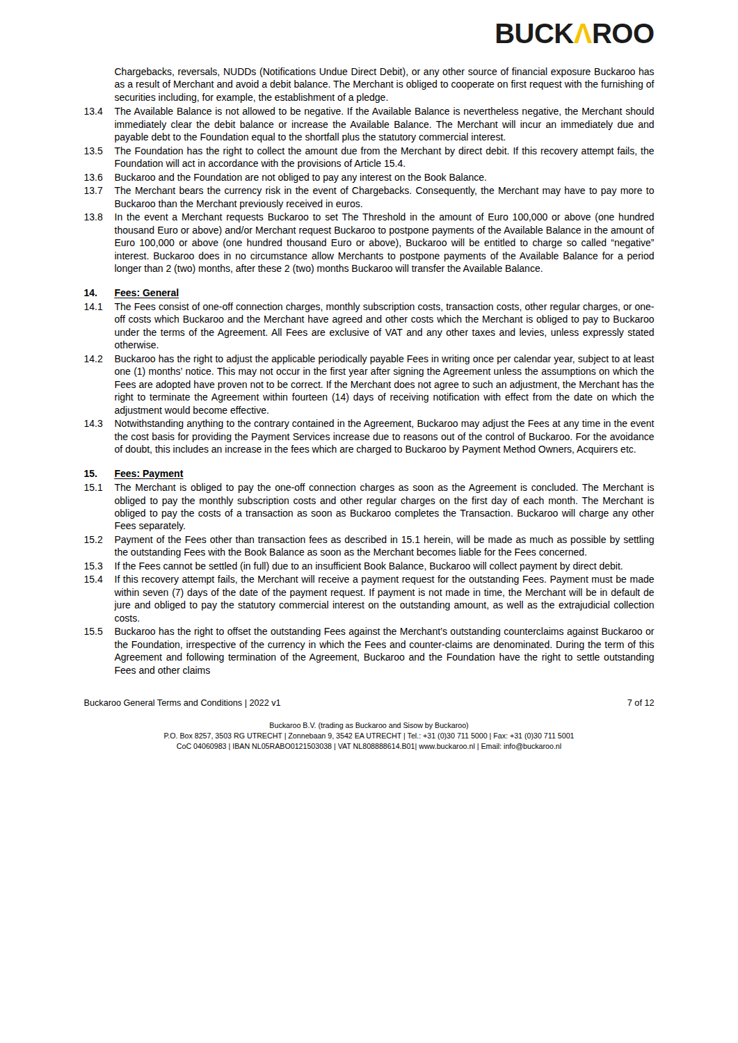BUCKVROO
Chargebacks, reversals, NUDDs (Notifications Undue Direct Debit), or any other source of financial exposure Buckaroo has as a result of Merchant and avoid a debit balance. The Merchant is obliged to cooperate on first request with the furnishing of securities including, for example, the establishment of a pledge.
13.4 The Available Balance is not allowed to be negative. If the Available Balance is nevertheless negative, the Merchant should immediately clear the debit balance or increase the Available Balance. The Merchant will incur an immediately due and payable debt to the Foundation equal to the shortfall plus the statutory commercial interest.
13.5 The Foundation has the right to collect the amount due from the Merchant by direct debit. If this recovery attempt fails, the Foundation will act in accordance with the provisions of Article 15.4.
13.6 Buckaroo and the Foundation are not obliged to pay any interest on the Book Balance.
13.7 The Merchant bears the currency risk in the event of Chargebacks. Consequently, the Merchant may have to pay more to Buckaroo than the Merchant previously received in euros.
13.8 In the event a Merchant requests Buckaroo to set The Threshold in the amount of Euro 100,000 or above (one hundred thousand Euro or above) and/or Merchant request Buckaroo to postpone payments of the Available Balance in the amount of Euro 100,000 or above (one hundred thousand Euro or above), Buckaroo will be entitled to charge so called “negative” interest. Buckaroo does in no circumstance allow Merchants to postpone payments of the Available Balance for a period longer than 2 (two) months, after these 2 (two) months Buckaroo will transfer the Available Balance.
14. Fees: General
14.1 The Fees consist of one-off connection charges, monthly subscription costs, transaction costs, other regular charges, or one-off costs which Buckaroo and the Merchant have agreed and other costs which the Merchant is obliged to pay to Buckaroo under the terms of the Agreement. All Fees are exclusive of VAT and any other taxes and levies, unless expressly stated otherwise.
14.2 Buckaroo has the right to adjust the applicable periodically payable Fees in writing once per calendar year, subject to at least one (1) months’ notice. This may not occur in the first year after signing the Agreement unless the assumptions on which the Fees are adopted have proven not to be correct. If the Merchant does not agree to such an adjustment, the Merchant has the right to terminate the Agreement within fourteen (14) days of receiving notification with effect from the date on which the adjustment would become effective.
14.3 Notwithstanding anything to the contrary contained in the Agreement, Buckaroo may adjust the Fees at any time in the event the cost basis for providing the Payment Services increase due to reasons out of the control of Buckaroo. For the avoidance of doubt, this includes an increase in the fees which are charged to Buckaroo by Payment Method Owners, Acquirers etc.
15. Fees: Payment
15.1 The Merchant is obliged to pay the one-off connection charges as soon as the Agreement is concluded. The Merchant is obliged to pay the monthly subscription costs and other regular charges on the first day of each month. The Merchant is obliged to pay the costs of a transaction as soon as Buckaroo completes the Transaction. Buckaroo will charge any other Fees separately.
15.2 Payment of the Fees other than transaction fees as described in 15.1 herein, will be made as much as possible by settling the outstanding Fees with the Book Balance as soon as the Merchant becomes liable for the Fees concerned.
15.3 If the Fees cannot be settled (in full) due to an insufficient Book Balance, Buckaroo will collect payment by direct debit.
15.4 If this recovery attempt fails, the Merchant will receive a payment request for the outstanding Fees. Payment must be made within seven (7) days of the date of the payment request. If payment is not made in time, the Merchant will be in default de jure and obliged to pay the statutory commercial interest on the outstanding amount, as well as the extrajudicial collection costs.
15.5 Buckaroo has the right to offset the outstanding Fees against the Merchant’s outstanding counterclaims against Buckaroo or the Foundation, irrespective of the currency in which the Fees and counter-claims are denominated. During the term of this Agreement and following termination of the Agreement, Buckaroo and the Foundation have the right to settle outstanding Fees and other claims
Buckaroo General Terms and Conditions | 2022 v1 7 of 12
Buckaroo B.V. (trading as Buckaroo and Sisow by Buckaroo)
P.O. Box 8257, 3503 RG UTRECHT | Zonnebaan 9, 3542 EA UTRECHT | Tel.: +31 (0)30 711 5000 | Fax: +31 (0)30 711 5001
CoC 04060983 | IBAN NL05RABO0121503038 | VAT NL808888614.B01| www.buckaroo.nl | Email: info@buckaroo.nl